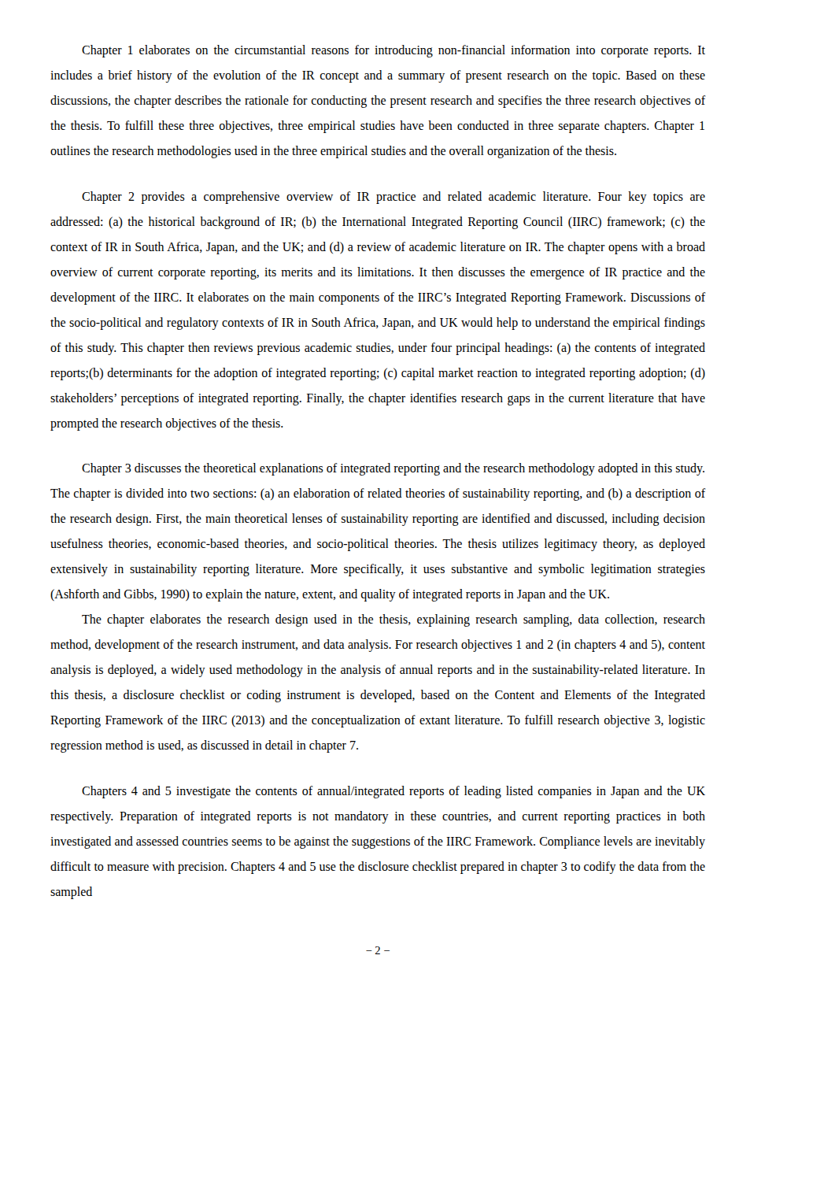Chapter 1 elaborates on the circumstantial reasons for introducing non-financial information into corporate reports. It includes a brief history of the evolution of the IR concept and a summary of present research on the topic. Based on these discussions, the chapter describes the rationale for conducting the present research and specifies the three research objectives of the thesis. To fulfill these three objectives, three empirical studies have been conducted in three separate chapters. Chapter 1 outlines the research methodologies used in the three empirical studies and the overall organization of the thesis.
Chapter 2 provides a comprehensive overview of IR practice and related academic literature. Four key topics are addressed: (a) the historical background of IR; (b) the International Integrated Reporting Council (IIRC) framework; (c) the context of IR in South Africa, Japan, and the UK; and (d) a review of academic literature on IR. The chapter opens with a broad overview of current corporate reporting, its merits and its limitations. It then discusses the emergence of IR practice and the development of the IIRC. It elaborates on the main components of the IIRC’s Integrated Reporting Framework. Discussions of the socio-political and regulatory contexts of IR in South Africa, Japan, and UK would help to understand the empirical findings of this study. This chapter then reviews previous academic studies, under four principal headings: (a) the contents of integrated reports;(b) determinants for the adoption of integrated reporting; (c) capital market reaction to integrated reporting adoption; (d) stakeholders’ perceptions of integrated reporting. Finally, the chapter identifies research gaps in the current literature that have prompted the research objectives of the thesis.
Chapter 3 discusses the theoretical explanations of integrated reporting and the research methodology adopted in this study. The chapter is divided into two sections: (a) an elaboration of related theories of sustainability reporting, and (b) a description of the research design. First, the main theoretical lenses of sustainability reporting are identified and discussed, including decision usefulness theories, economic-based theories, and socio-political theories. The thesis utilizes legitimacy theory, as deployed extensively in sustainability reporting literature. More specifically, it uses substantive and symbolic legitimation strategies (Ashforth and Gibbs, 1990) to explain the nature, extent, and quality of integrated reports in Japan and the UK.
The chapter elaborates the research design used in the thesis, explaining research sampling, data collection, research method, development of the research instrument, and data analysis. For research objectives 1 and 2 (in chapters 4 and 5), content analysis is deployed, a widely used methodology in the analysis of annual reports and in the sustainability-related literature. In this thesis, a disclosure checklist or coding instrument is developed, based on the Content and Elements of the Integrated Reporting Framework of the IIRC (2013) and the conceptualization of extant literature. To fulfill research objective 3, logistic regression method is used, as discussed in detail in chapter 7.
Chapters 4 and 5 investigate the contents of annual/integrated reports of leading listed companies in Japan and the UK respectively. Preparation of integrated reports is not mandatory in these countries, and current reporting practices in both investigated and assessed countries seems to be against the suggestions of the IIRC Framework. Compliance levels are inevitably difficult to measure with precision. Chapters 4 and 5 use the disclosure checklist prepared in chapter 3 to codify the data from the sampled
− 2 −